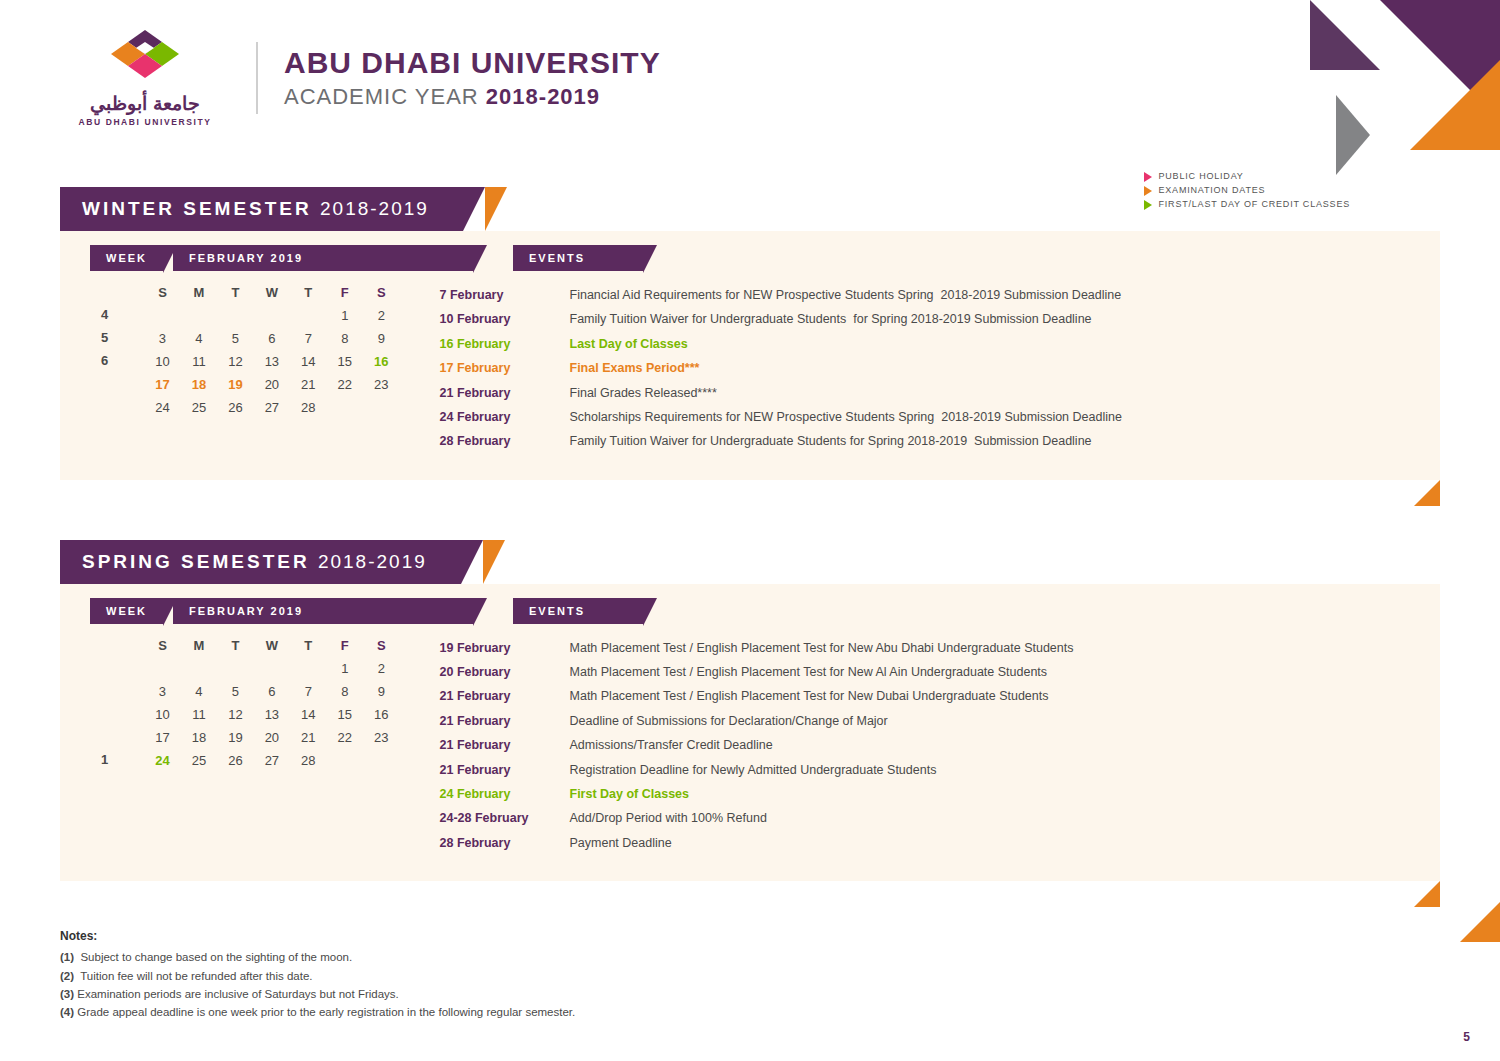جامعة أبوظبي
ABU DHABI UNIVERSITY
ABU DHABI UNIVERSITY
ACADEMIC YEAR 2018-2019
PUBLIC HOLIDAY
EXAMINATION DATES
FIRST/LAST DAY OF CREDIT CLASSES
WINTER SEMESTER 2018-2019
WEEK
FEBRUARY 2019
EVENTS
| 4 |
| 5 |
| 6 |
| S | M | T | W | T | F | S |
| --- | --- | --- | --- | --- | --- | --- |
| | | | | | 1 | 2 |
| 3 | 4 | 5 | 6 | 7 | 8 | 9 |
| 10 | 11 | 12 | 13 | 14 | 15 | 16 |
| 17 | 18 | 19 | 20 | 21 | 22 | 23 |
| 24 | 25 | 26 | 27 | 28 | | |
7 February
Financial Aid Requirements for NEW Prospective Students Spring 2018-2019 Submission Deadline
10 February
Family Tuition Waiver for Undergraduate Students for Spring 2018-2019 Submission Deadline
16 February
Last Day of Classes
17 February
Final Exams Period***
21 February
Final Grades Released****
24 February
Scholarships Requirements for NEW Prospective Students Spring 2018-2019 Submission Deadline
28 February
Family Tuition Waiver for Undergraduate Students for Spring 2018-2019 Submission Deadline
SPRING SEMESTER 2018-2019
WEEK
FEBRUARY 2019
EVENTS
| 1 |
| S | M | T | W | T | F | S |
| --- | --- | --- | --- | --- | --- | --- |
| | | | | | 1 | 2 |
| 3 | 4 | 5 | 6 | 7 | 8 | 9 |
| 10 | 11 | 12 | 13 | 14 | 15 | 16 |
| 17 | 18 | 19 | 20 | 21 | 22 | 23 |
| 24 | 25 | 26 | 27 | 28 | | |
19 February
Math Placement Test / English Placement Test for New Abu Dhabi Undergraduate Students
20 February
Math Placement Test / English Placement Test for New Al Ain Undergraduate Students
21 February
Math Placement Test / English Placement Test for New Dubai Undergraduate Students
21 February
Deadline of Submissions for Declaration/Change of Major
21 February
Admissions/Transfer Credit Deadline
21 February
Registration Deadline for Newly Admitted Undergraduate Students
24 February
First Day of Classes
24-28 February
Add/Drop Period with 100% Refund
28 February
Payment Deadline
Notes:
(1) Subject to change based on the sighting of the moon.
(2) Tuition fee will not be refunded after this date.
(3) Examination periods are inclusive of Saturdays but not Fridays.
(4) Grade appeal deadline is one week prior to the early registration in the following regular semester.
5